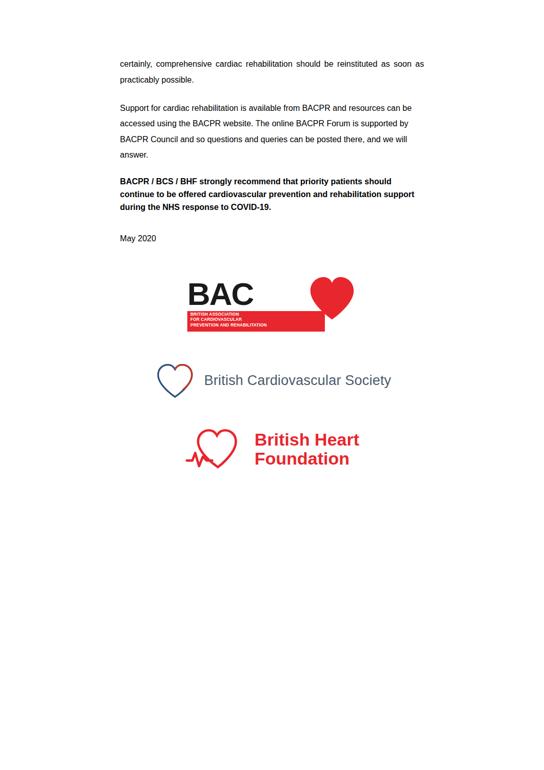certainly, comprehensive cardiac rehabilitation should be reinstituted as soon as practicably possible.
Support for cardiac rehabilitation is available from BACPR and resources can be accessed using the BACPR website. The online BACPR Forum is supported by BACPR Council and so questions and queries can be posted there, and we will answer.
BACPR / BCS / BHF strongly recommend that priority patients should continue to be offered cardiovascular prevention and rehabilitation support during the NHS response to COVID-19.
May 2020
BACPR
British Association
for Cardiovascular
Prevention and Rehabilitation
British Cardiovascular Society
British Heart
Foundation